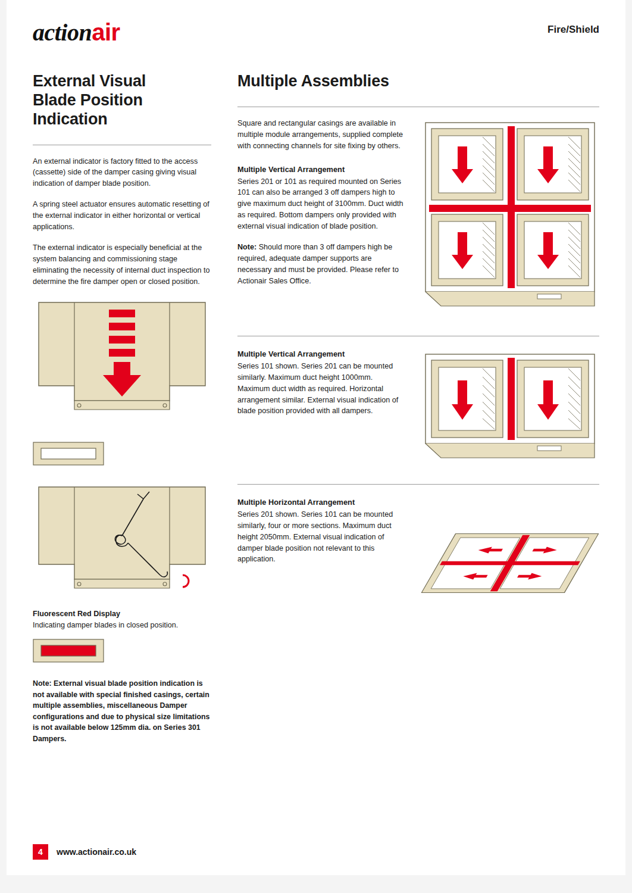action air
Fire/Shield
External Visual
Blade Position
Indication
An external indicator is factory fitted to the access (cassette) side of the damper casing giving visual indication of damper blade position.
A spring steel actuator ensures automatic resetting of the external indicator in either horizontal or vertical applications.
The external indicator is especially beneficial at the system balancing and commissioning stage eliminating the necessity of internal duct inspection to determine the fire damper open or closed position.
Fluorescent Red Display Indicating damper blades in closed position.
Note: External visual blade position indication is not available with special finished casings, certain multiple assemblies, miscellaneous Damper configurations and due to physical size limitations is not available below 125mm dia. on Series 301 Dampers.
Multiple Assemblies
Square and rectangular casings are available in multiple module arrangements, supplied complete with connecting channels for site fixing by others.
Multiple Vertical Arrangement
Series 201 or 101 as required mounted on Series 101 can also be arranged 3 off dampers high to give maximum duct height of 3100mm. Duct width as required. Bottom dampers only provided with external visual indication of blade position.
Note: Should more than 3 off dampers high be required, adequate damper supports are necessary and must be provided. Please refer to Actionair Sales Office.
Multiple Vertical Arrangement
Series 101 shown. Series 201 can be mounted similarly. Maximum duct height 1000mm. Maximum duct width as required. Horizontal arrangement similar. External visual indication of blade position provided with all dampers.
Multiple Horizontal Arrangement
Series 201 shown. Series 101 can be mounted similarly, four or more sections. Maximum duct height 2050mm. External visual indication of damper blade position not relevant to this application.
4
www.actionair.co.uk